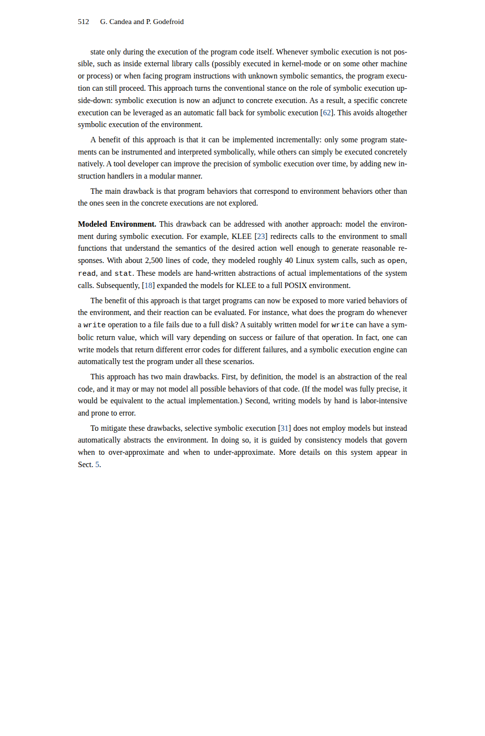512 G. Candea and P. Godefroid
state only during the execution of the program code itself. Whenever symbolic execution is not possible, such as inside external library calls (possibly executed in kernel-mode or on some other machine or process) or when facing program instructions with unknown symbolic semantics, the program execution can still proceed. This approach turns the conventional stance on the role of symbolic execution upside-down: symbolic execution is now an adjunct to concrete execution. As a result, a specific concrete execution can be leveraged as an automatic fall back for symbolic execution [62]. This avoids altogether symbolic execution of the environment.
A benefit of this approach is that it can be implemented incrementally: only some program statements can be instrumented and interpreted symbolically, while others can simply be executed concretely natively. A tool developer can improve the precision of symbolic execution over time, by adding new instruction handlers in a modular manner.
The main drawback is that program behaviors that correspond to environment behaviors other than the ones seen in the concrete executions are not explored.
Modeled Environment.
This drawback can be addressed with another approach: model the environment during symbolic execution. For example, KLEE [23] redirects calls to the environment to small functions that understand the semantics of the desired action well enough to generate reasonable responses. With about 2,500 lines of code, they modeled roughly 40 Linux system calls, such as open, read, and stat. These models are hand-written abstractions of actual implementations of the system calls. Subsequently, [18] expanded the models for KLEE to a full POSIX environment.
The benefit of this approach is that target programs can now be exposed to more varied behaviors of the environment, and their reaction can be evaluated. For instance, what does the program do whenever a write operation to a file fails due to a full disk? A suitably written model for write can have a symbolic return value, which will vary depending on success or failure of that operation. In fact, one can write models that return different error codes for different failures, and a symbolic execution engine can automatically test the program under all these scenarios.
This approach has two main drawbacks. First, by definition, the model is an abstraction of the real code, and it may or may not model all possible behaviors of that code. (If the model was fully precise, it would be equivalent to the actual implementation.) Second, writing models by hand is labor-intensive and prone to error.
To mitigate these drawbacks, selective symbolic execution [31] does not employ models but instead automatically abstracts the environment. In doing so, it is guided by consistency models that govern when to over-approximate and when to under-approximate. More details on this system appear in Sect. 5.